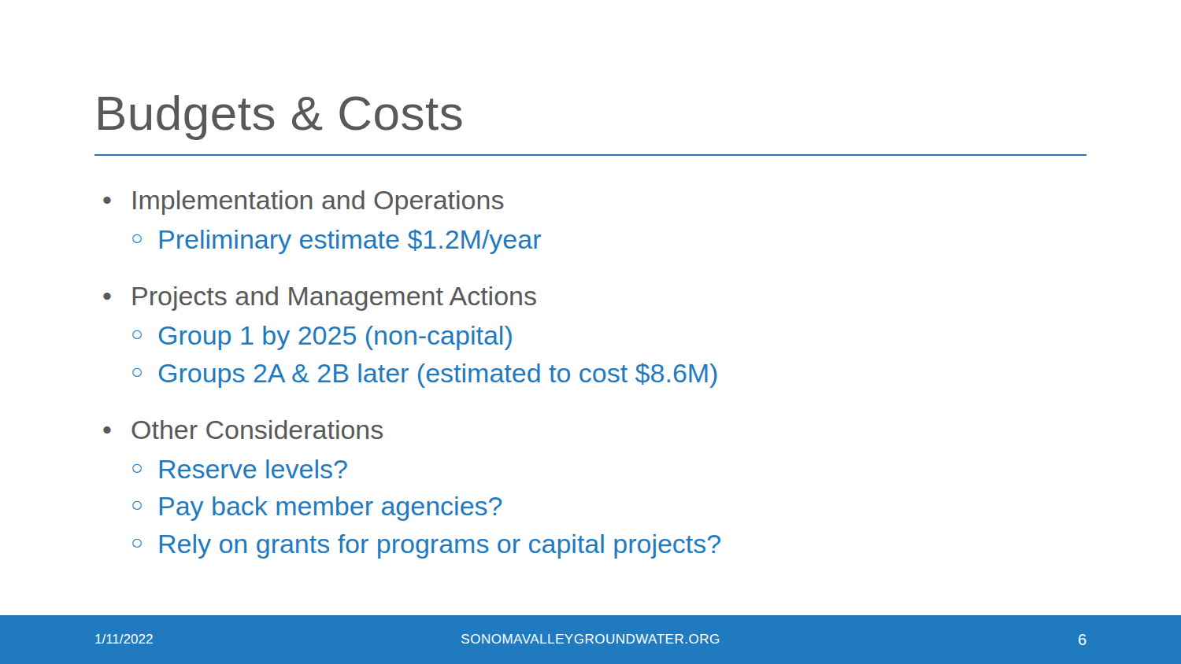Budgets & Costs
Implementation and Operations
Preliminary estimate $1.2M/year
Projects and Management Actions
Group 1 by 2025 (non-capital)
Groups 2A & 2B later (estimated to cost $8.6M)
Other Considerations
Reserve levels?
Pay back member agencies?
Rely on grants for programs or capital projects?
1/11/2022 SONOMAVALLEYGROUNDWATER.ORG 6